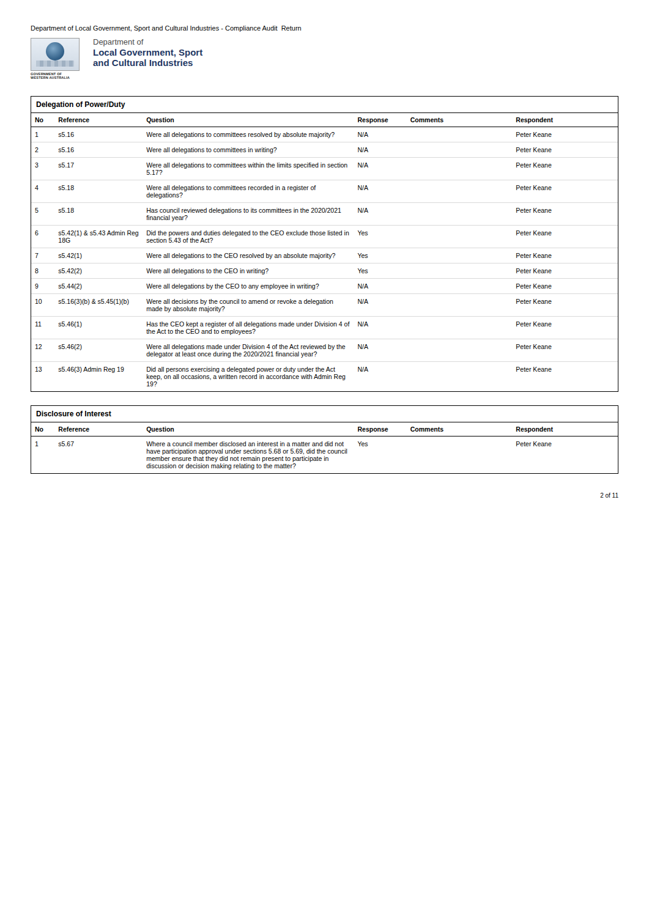Department of Local Government, Sport and Cultural Industries - Compliance Audit Return
GOVERNMENT OF
WESTERN AUSTRALIA
Department of
Local Government, Sport
and Cultural Industries
Delegation of Power/Duty
| No | Reference | Question | Response | Comments | Respondent |
| --- | --- | --- | --- | --- | --- |
| 1 | s5.16 | Were all delegations to committees resolved by absolute majority? | N/A | | Peter Keane |
| 2 | s5.16 | Were all delegations to committees in writing? | N/A | | Peter Keane |
| 3 | s5.17 | Were all delegations to committees within the limits specified in section 5.17? | N/A | | Peter Keane |
| 4 | s5.18 | Were all delegations to committees recorded in a register of delegations? | N/A | | Peter Keane |
| 5 | s5.18 | Has council reviewed delegations to its committees in the 2020/2021 financial year? | N/A | | Peter Keane |
| 6 | s5.42(1) & s5.43 Admin Reg 18G | Did the powers and duties delegated to the CEO exclude those listed in section 5.43 of the Act? | Yes | | Peter Keane |
| 7 | s5.42(1) | Were all delegations to the CEO resolved by an absolute majority? | Yes | | Peter Keane |
| 8 | s5.42(2) | Were all delegations to the CEO in writing? | Yes | | Peter Keane |
| 9 | s5.44(2) | Were all delegations by the CEO to any employee in writing? | N/A | | Peter Keane |
| 10 | s5.16(3)(b) & s5.45(1)(b) | Were all decisions by the council to amend or revoke a delegation made by absolute majority? | N/A | | Peter Keane |
| 11 | s5.46(1) | Has the CEO kept a register of all delegations made under Division 4 of the Act to the CEO and to employees? | N/A | | Peter Keane |
| 12 | s5.46(2) | Were all delegations made under Division 4 of the Act reviewed by the delegator at least once during the 2020/2021 financial year? | N/A | | Peter Keane |
| 13 | s5.46(3) Admin Reg 19 | Did all persons exercising a delegated power or duty under the Act keep, on all occasions, a written record in accordance with Admin Reg 19? | N/A | | Peter Keane |
Disclosure of Interest
| No | Reference | Question | Response | Comments | Respondent |
| --- | --- | --- | --- | --- | --- |
| 1 | s5.67 | Where a council member disclosed an interest in a matter and did not have participation approval under sections 5.68 or 5.69, did the council member ensure that they did not remain present to participate in discussion or decision making relating to the matter? | Yes | | Peter Keane |
2 of 11